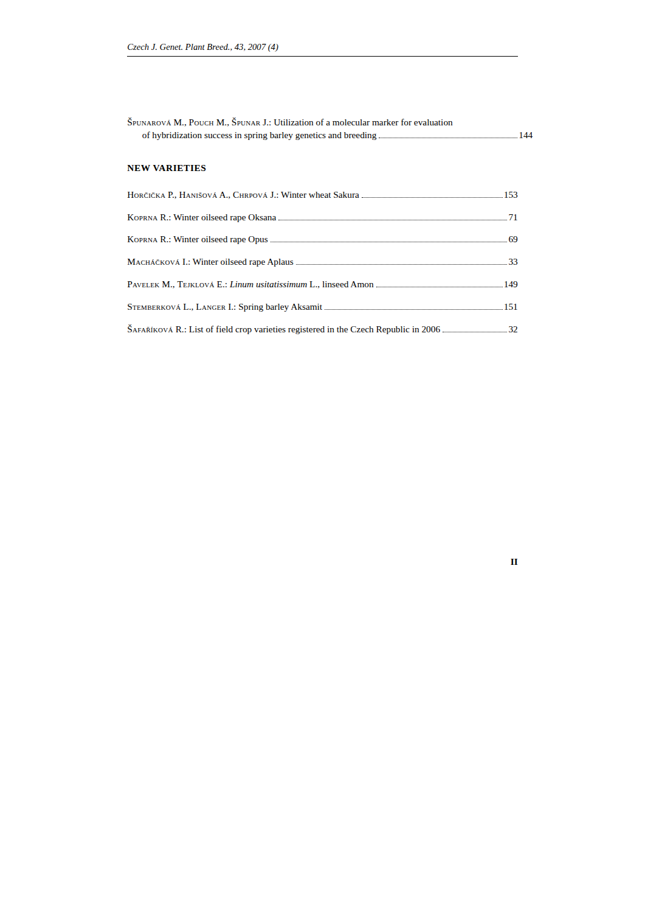Czech J. Genet. Plant Breed., 43, 2007 (4)
Špunarová M., Pouch M., Špunar J.: Utilization of a molecular marker for evaluation
of hybridization success in spring barley genetics and breeding 144
NEW VARIETIES
Horčička P., Hanišová A., Chrpová J.: Winter wheat Sakura 153
Koprna R.: Winter oilseed rape Oksana 71
Koprna R.: Winter oilseed rape Opus 69
Macháčková I.: Winter oilseed rape Aplaus 33
Pavelek M., Tejklová E.: Linum usitatissimum L., linseed Amon 149
Stemberková L., Langer I.: Spring barley Aksamit 151
Šafaříková R.: List of field crop varieties registered in the Czech Republic in 2006 32
II